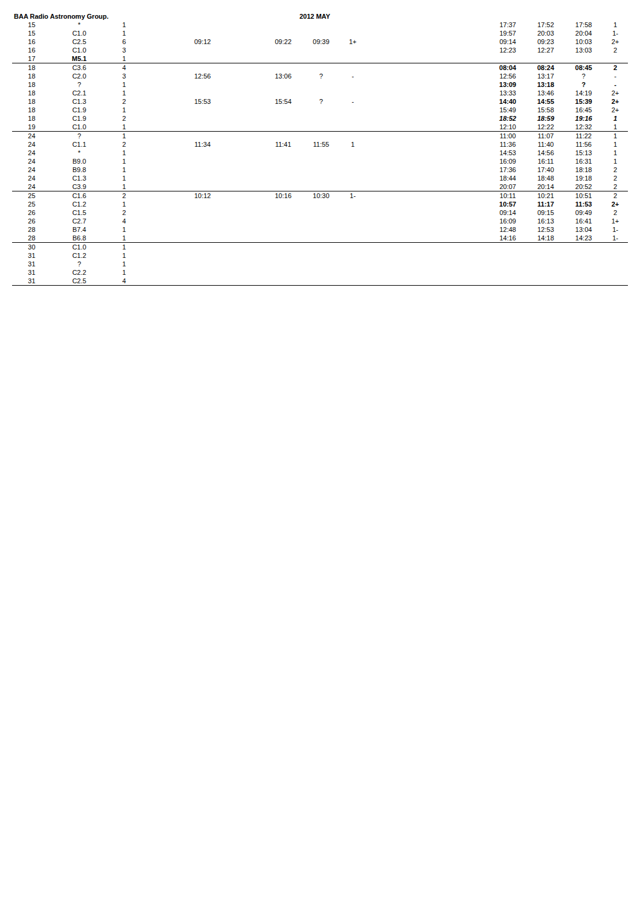| BAA Radio Astronomy Group. | | 2012 MAY | | |
| 15 | * | 1 | | | | | | 17:37 | 17:52 | 17:58 | 1 |
| 15 | C1.0 | 1 | | | | | | 19:57 | 20:03 | 20:04 | 1- |
| 16 | C2.5 | 6 | 09:12 | 09:22 | 09:39 | 1+ | | 09:14 | 09:23 | 10:03 | 2+ |
| 16 | C1.0 | 3 | | | | | | 12:23 | 12:27 | 13:03 | 2 |
| 17 | M5.1 | 1 | | | | | | | | | |
| 18 | C3.6 | 4 | | | | | | 08:04 | 08:24 | 08:45 | 2 |
| 18 | C2.0 | 3 | 12:56 | 13:06 | ? | - | | 12:56 | 13:17 | ? | - |
| 18 | ? | 1 | | | | | | 13:09 | 13:18 | ? | - |
| 18 | C2.1 | 1 | | | | | | 13:33 | 13:46 | 14:19 | 2+ |
| 18 | C1.3 | 2 | 15:53 | 15:54 | ? | - | | 14:40 | 14:55 | 15:39 | 2+ |
| 18 | C1.9 | 1 | | | | | | 15:49 | 15:58 | 16:45 | 2+ |
| 18 | C1.9 | 2 | | | | | | 18:52 | 18:59 | 19:16 | 1 |
| 19 | C1.0 | 1 | | | | | | 12:10 | 12:22 | 12:32 | 1 |
| 24 | ? | 1 | | | | | | 11:00 | 11:07 | 11:22 | 1 |
| 24 | C1.1 | 2 | 11:34 | 11:41 | 11:55 | 1 | | 11:36 | 11:40 | 11:56 | 1 |
| 24 | * | 1 | | | | | | 14:53 | 14:56 | 15:13 | 1 |
| 24 | B9.0 | 1 | | | | | | 16:09 | 16:11 | 16:31 | 1 |
| 24 | B9.8 | 1 | | | | | | 17:36 | 17:40 | 18:18 | 2 |
| 24 | C1.3 | 1 | | | | | | 18:44 | 18:48 | 19:18 | 2 |
| 24 | C3.9 | 1 | | | | | | 20:07 | 20:14 | 20:52 | 2 |
| 25 | C1.6 | 2 | 10:12 | 10:16 | 10:30 | 1- | | 10:11 | 10:21 | 10:51 | 2 |
| 25 | C1.2 | 1 | | | | | | 10:57 | 11:17 | 11:53 | 2+ |
| 26 | C1.5 | 2 | | | | | | 09:14 | 09:15 | 09:49 | 2 |
| 26 | C2.7 | 4 | | | | | | 16:09 | 16:13 | 16:41 | 1+ |
| 28 | B7.4 | 1 | | | | | | 12:48 | 12:53 | 13:04 | 1- |
| 28 | B6.8 | 1 | | | | | | 14:16 | 14:18 | 14:23 | 1- |
| 30 | C1.0 | 1 | | | | | | | | | |
| 31 | C1.2 | 1 | | | | | | | | | |
| 31 | ? | 1 | | | | | | | | | |
| 31 | C2.2 | 1 | | | | | | | | | |
| 31 | C2.5 | 4 | | | | | | | | | |